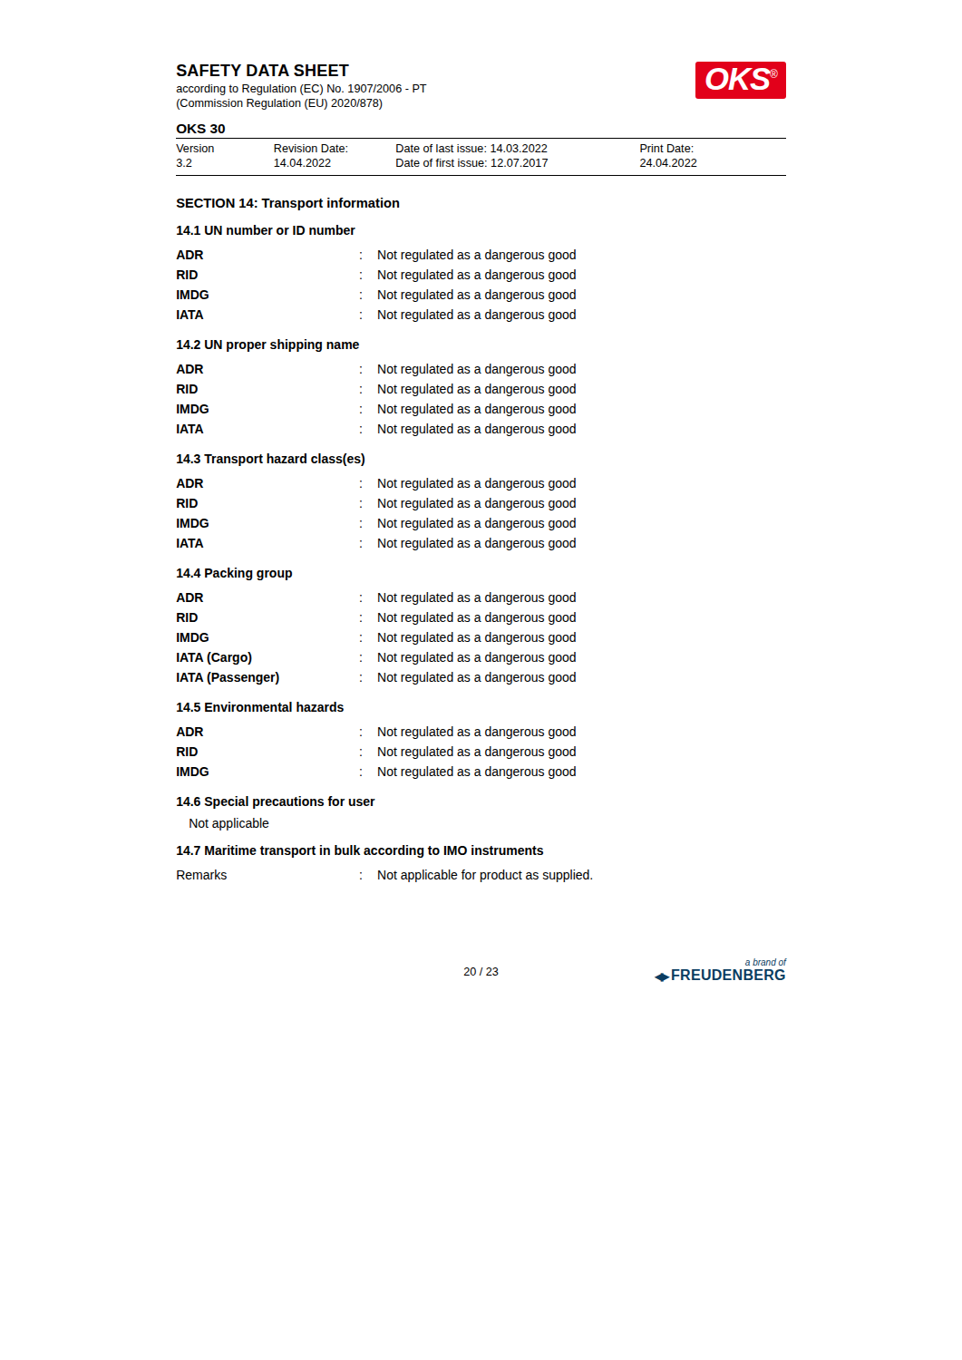SAFETY DATA SHEET
according to Regulation (EC) No. 1907/2006 - PT
(Commission Regulation (EU) 2020/878)
OKS®
OKS 30
Version
3.2
Revision Date:
14.04.2022
Date of last issue: 14.03.2022
Date of first issue: 12.07.2017
Print Date:
24.04.2022
SECTION 14: Transport information
14.1 UN number or ID number
| ADR | : | Not regulated as a dangerous good |
| RID | : | Not regulated as a dangerous good |
| IMDG | : | Not regulated as a dangerous good |
| IATA | : | Not regulated as a dangerous good |
14.2 UN proper shipping name
| ADR | : | Not regulated as a dangerous good |
| RID | : | Not regulated as a dangerous good |
| IMDG | : | Not regulated as a dangerous good |
| IATA | : | Not regulated as a dangerous good |
14.3 Transport hazard class(es)
| ADR | : | Not regulated as a dangerous good |
| RID | : | Not regulated as a dangerous good |
| IMDG | : | Not regulated as a dangerous good |
| IATA | : | Not regulated as a dangerous good |
14.4 Packing group
| ADR | : | Not regulated as a dangerous good |
| RID | : | Not regulated as a dangerous good |
| IMDG | : | Not regulated as a dangerous good |
| IATA (Cargo) | : | Not regulated as a dangerous good |
| IATA (Passenger) | : | Not regulated as a dangerous good |
14.5 Environmental hazards
| ADR | : | Not regulated as a dangerous good |
| RID | : | Not regulated as a dangerous good |
| IMDG | : | Not regulated as a dangerous good |
14.6 Special precautions for user
Not applicable
14.7 Maritime transport in bulk according to IMO instruments
| Remarks | : | Not applicable for product as supplied. |
20 / 23
a brand of
FREUDENBERG